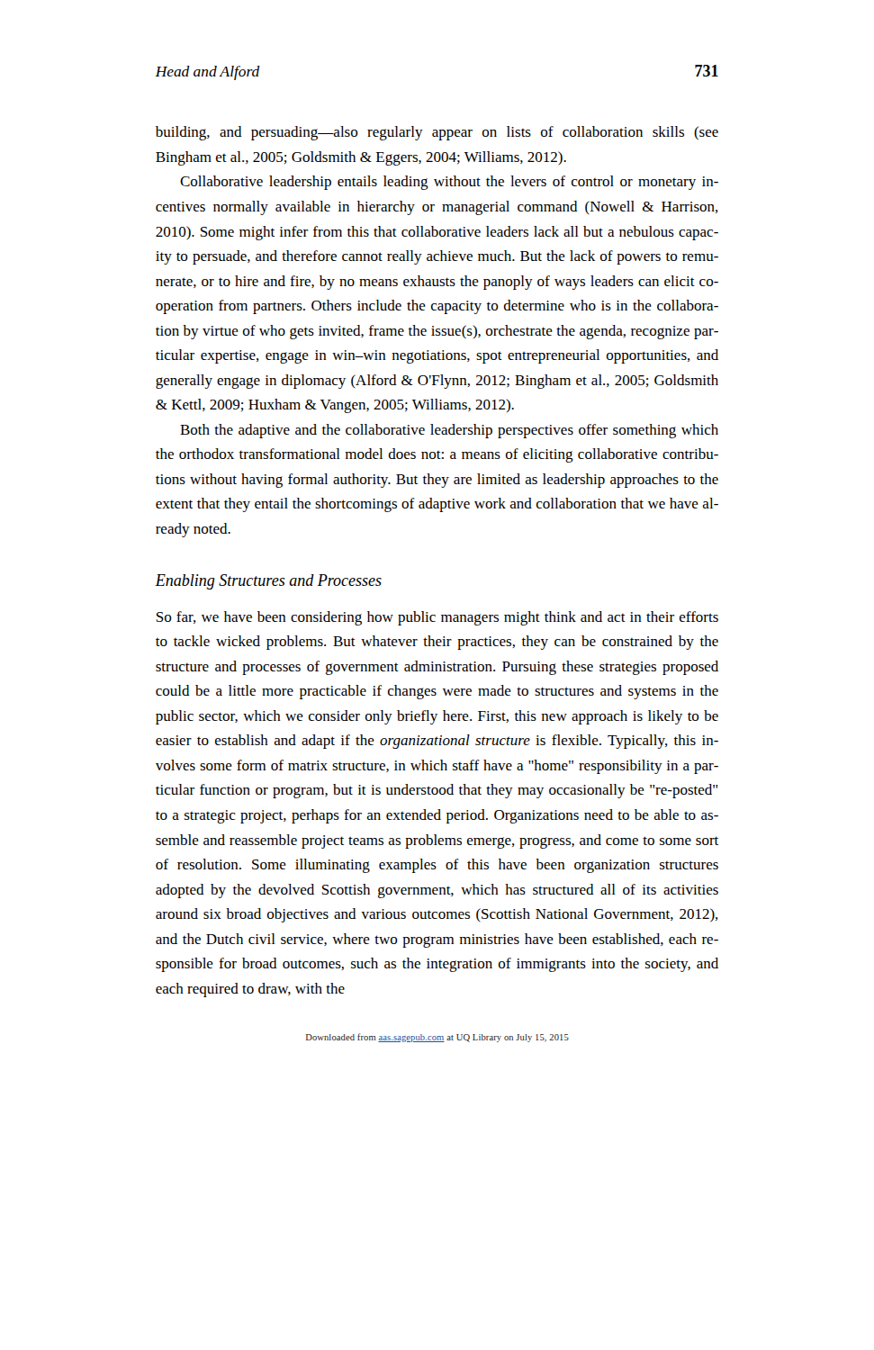Head and Alford 731
building, and persuading—also regularly appear on lists of collaboration skills (see Bingham et al., 2005; Goldsmith & Eggers, 2004; Williams, 2012).
Collaborative leadership entails leading without the levers of control or monetary incentives normally available in hierarchy or managerial command (Nowell & Harrison, 2010). Some might infer from this that collaborative leaders lack all but a nebulous capacity to persuade, and therefore cannot really achieve much. But the lack of powers to remunerate, or to hire and fire, by no means exhausts the panoply of ways leaders can elicit cooperation from partners. Others include the capacity to determine who is in the collaboration by virtue of who gets invited, frame the issue(s), orchestrate the agenda, recognize particular expertise, engage in win–win negotiations, spot entrepreneurial opportunities, and generally engage in diplomacy (Alford & O'Flynn, 2012; Bingham et al., 2005; Goldsmith & Kettl, 2009; Huxham & Vangen, 2005; Williams, 2012).
Both the adaptive and the collaborative leadership perspectives offer something which the orthodox transformational model does not: a means of eliciting collaborative contributions without having formal authority. But they are limited as leadership approaches to the extent that they entail the shortcomings of adaptive work and collaboration that we have already noted.
Enabling Structures and Processes
So far, we have been considering how public managers might think and act in their efforts to tackle wicked problems. But whatever their practices, they can be constrained by the structure and processes of government administration. Pursuing these strategies proposed could be a little more practicable if changes were made to structures and systems in the public sector, which we consider only briefly here. First, this new approach is likely to be easier to establish and adapt if the organizational structure is flexible. Typically, this involves some form of matrix structure, in which staff have a "home" responsibility in a particular function or program, but it is understood that they may occasionally be "re-posted" to a strategic project, perhaps for an extended period. Organizations need to be able to assemble and reassemble project teams as problems emerge, progress, and come to some sort of resolution. Some illuminating examples of this have been organization structures adopted by the devolved Scottish government, which has structured all of its activities around six broad objectives and various outcomes (Scottish National Government, 2012), and the Dutch civil service, where two program ministries have been established, each responsible for broad outcomes, such as the integration of immigrants into the society, and each required to draw, with the
Downloaded from aas.sagepub.com at UQ Library on July 15, 2015